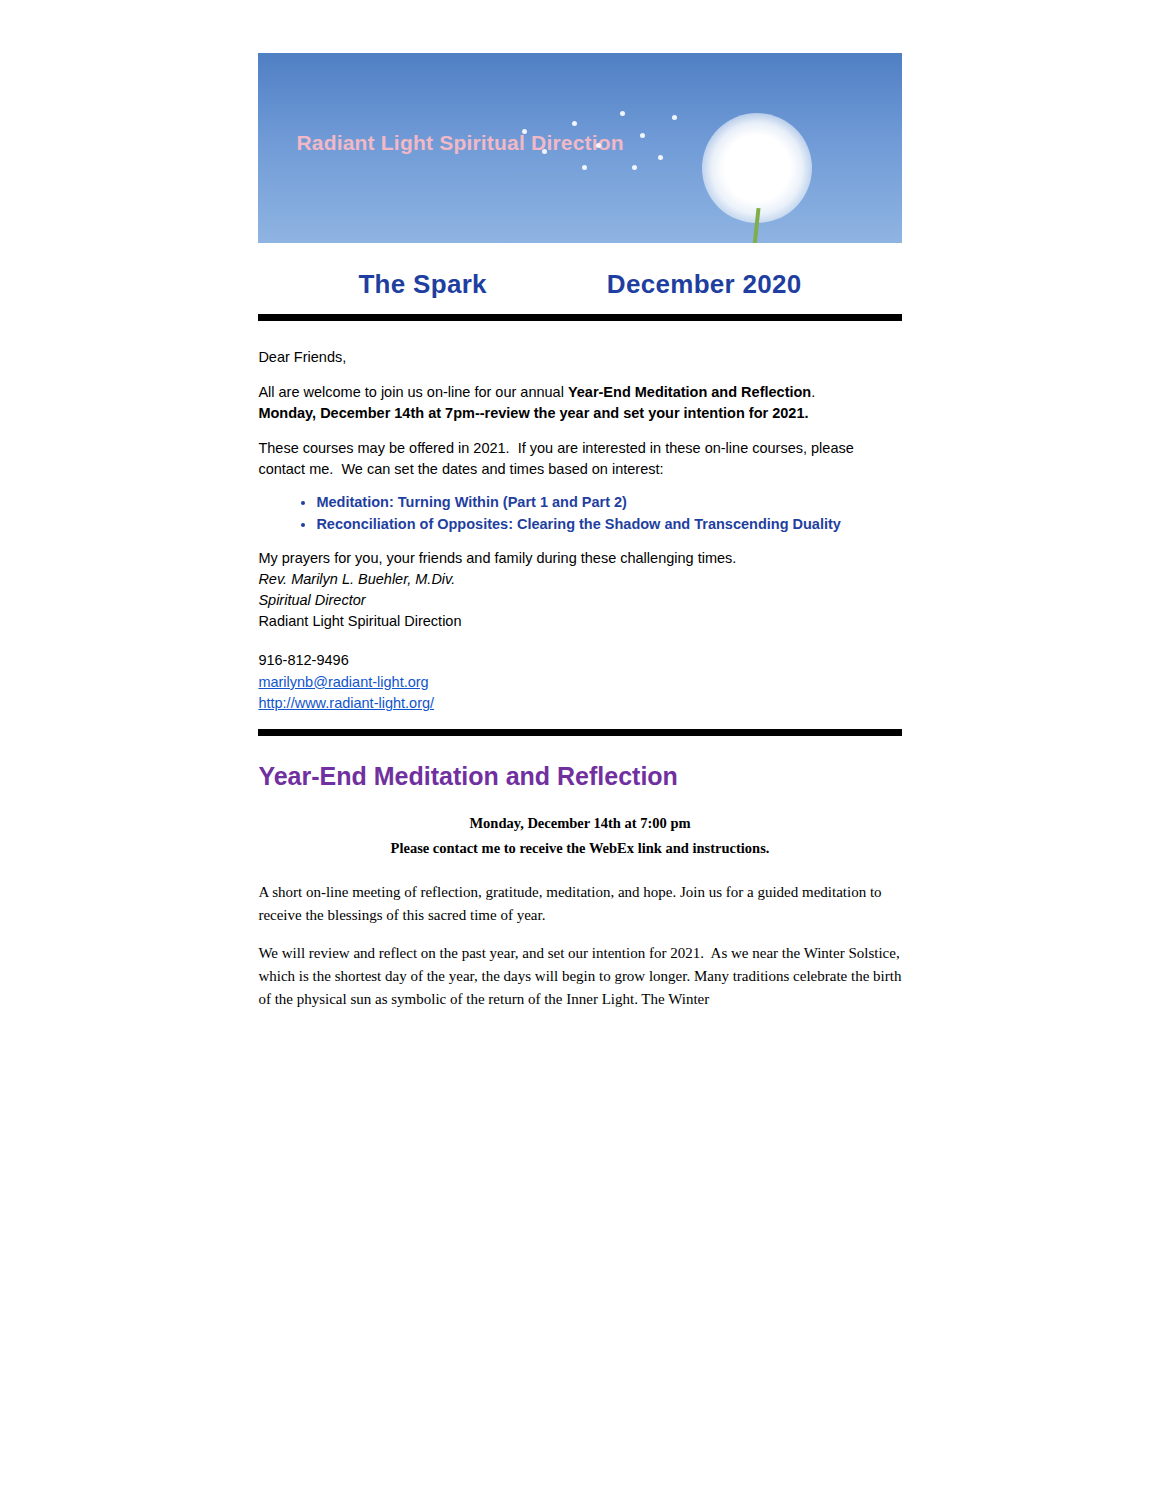Radiant Light Spiritual Direction
The Spark December 2020
Dear Friends,
All are welcome to join us on-line for our annual Year-End Meditation and Reflection.
Monday, December 14th at 7pm--review the year and set your intention for 2021.
These courses may be offered in 2021. If you are interested in these on-line courses, please contact me. We can set the dates and times based on interest:
Meditation: Turning Within (Part 1 and Part 2)
Reconciliation of Opposites: Clearing the Shadow and Transcending Duality
My prayers for you, your friends and family during these challenging times.
Rev. Marilyn L. Buehler, M.Div.
Spiritual Director
Radiant Light Spiritual Direction
916-812-9496
marilynb@radiant-light.org
http://www.radiant-light.org/
Year-End Meditation and Reflection
Monday, December 14th at 7:00 pm
Please contact me to receive the WebEx link and instructions.
A short on-line meeting of reflection, gratitude, meditation, and hope. Join us for a guided meditation to receive the blessings of this sacred time of year.
We will review and reflect on the past year, and set our intention for 2021. As we near the Winter Solstice, which is the shortest day of the year, the days will begin to grow longer. Many traditions celebrate the birth of the physical sun as symbolic of the return of the Inner Light. The Winter